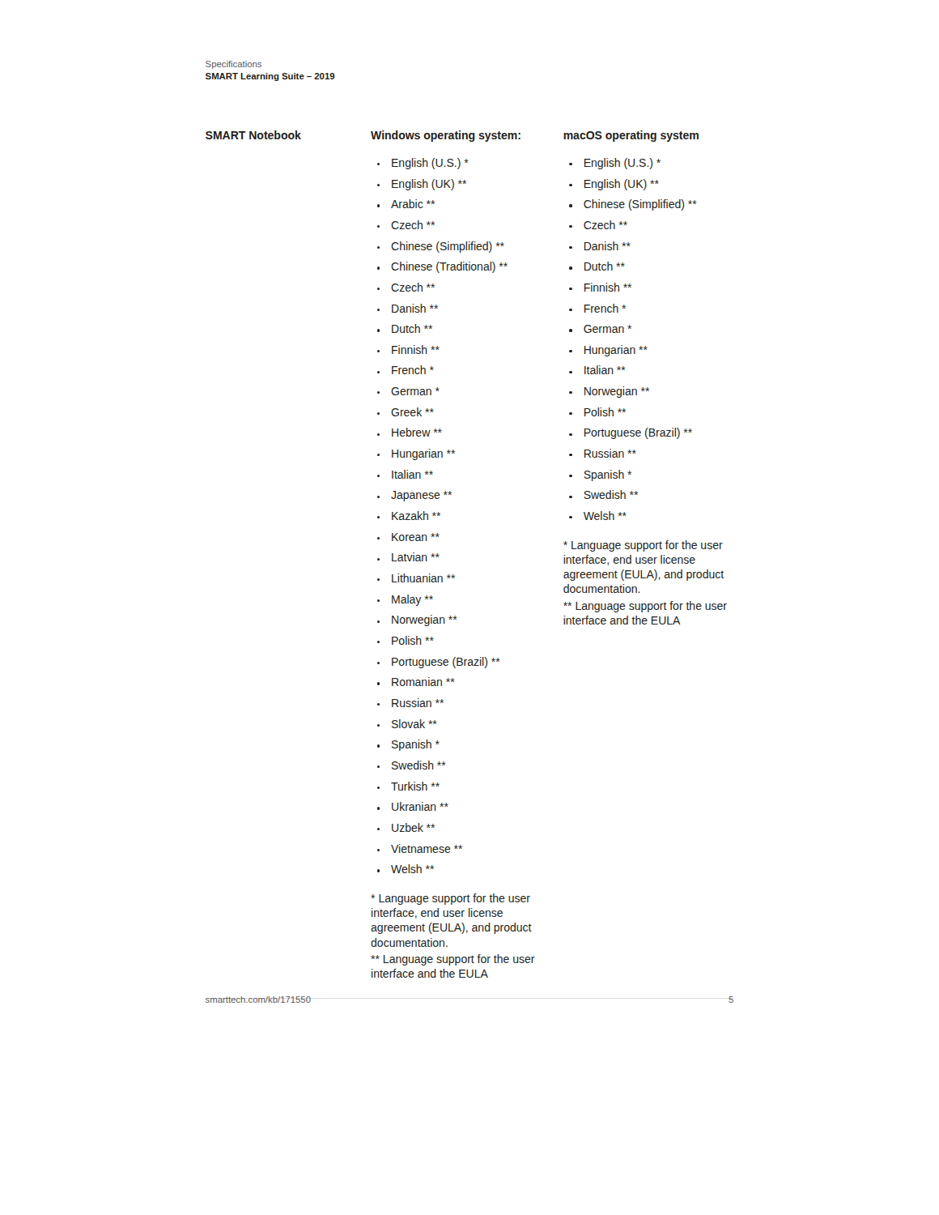Specifications
SMART Learning Suite – 2019
SMART Notebook
Windows operating system:
English (U.S.) *
English (UK) **
Arabic **
Czech **
Chinese (Simplified) **
Chinese (Traditional) **
Czech **
Danish **
Dutch **
Finnish **
French *
German *
Greek **
Hebrew **
Hungarian **
Italian **
Japanese **
Kazakh **
Korean **
Latvian **
Lithuanian **
Malay **
Norwegian **
Polish **
Portuguese (Brazil) **
Romanian **
Russian **
Slovak **
Spanish *
Swedish **
Turkish **
Ukranian **
Uzbek **
Vietnamese **
Welsh **
* Language support for the user interface, end user license agreement (EULA), and product documentation.
** Language support for the user interface and the EULA
macOS operating system
English (U.S.) *
English (UK) **
Chinese (Simplified) **
Czech **
Danish **
Dutch **
Finnish **
French *
German *
Hungarian **
Italian **
Norwegian **
Polish **
Portuguese (Brazil) **
Russian **
Spanish *
Swedish **
Welsh **
* Language support for the user interface, end user license agreement (EULA), and product documentation.
** Language support for the user interface and the EULA
smarttech.com/kb/171550
5